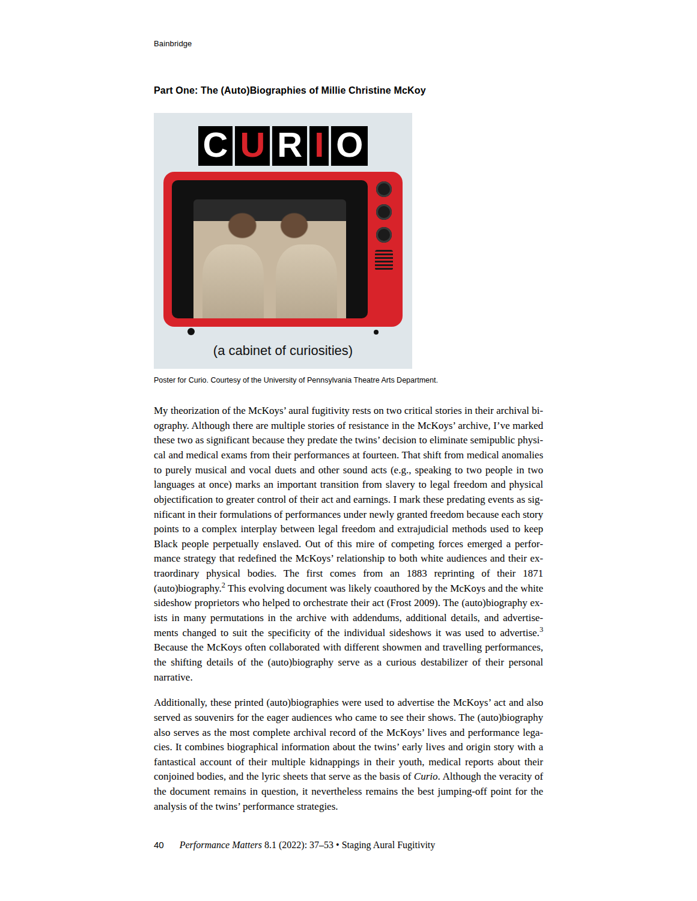Bainbridge
Part One: The (Auto)Biographies of Millie Christine McKoy
CURIO
(a cabinet of curiosities)
Poster for Curio. Courtesy of the University of Pennsylvania Theatre Arts Department.
My theorization of the McKoys’ aural fugitivity rests on two critical stories in their archival biography. Although there are multiple stories of resistance in the McKoys’ archive, I’ve marked these two as significant because they predate the twins’ decision to eliminate semipublic physical and medical exams from their performances at fourteen. That shift from medical anomalies to purely musical and vocal duets and other sound acts (e.g., speaking to two people in two languages at once) marks an important transition from slavery to legal freedom and physical objectification to greater control of their act and earnings. I mark these predating events as significant in their formulations of performances under newly granted freedom because each story points to a complex interplay between legal freedom and extrajudicial methods used to keep Black people perpetually enslaved. Out of this mire of competing forces emerged a performance strategy that redefined the McKoys’ relationship to both white audiences and their extraordinary physical bodies. The first comes from an 1883 reprinting of their 1871 (auto)biography.2 This evolving document was likely coauthored by the McKoys and the white sideshow proprietors who helped to orchestrate their act (Frost 2009). The (auto)biography exists in many permutations in the archive with addendums, additional details, and advertisements changed to suit the specificity of the individual sideshows it was used to advertise.3 Because the McKoys often collaborated with different showmen and travelling performances, the shifting details of the (auto)biography serve as a curious destabilizer of their personal narrative.
Additionally, these printed (auto)biographies were used to advertise the McKoys’ act and also served as souvenirs for the eager audiences who came to see their shows. The (auto)biography also serves as the most complete archival record of the McKoys’ lives and performance legacies. It combines biographical information about the twins’ early lives and origin story with a fantastical account of their multiple kidnappings in their youth, medical reports about their conjoined bodies, and the lyric sheets that serve as the basis of Curio. Although the veracity of the document remains in question, it nevertheless remains the best jumping-off point for the analysis of the twins’ performance strategies.
40 Performance Matters 8.1 (2022): 37–53 • Staging Aural Fugitivity